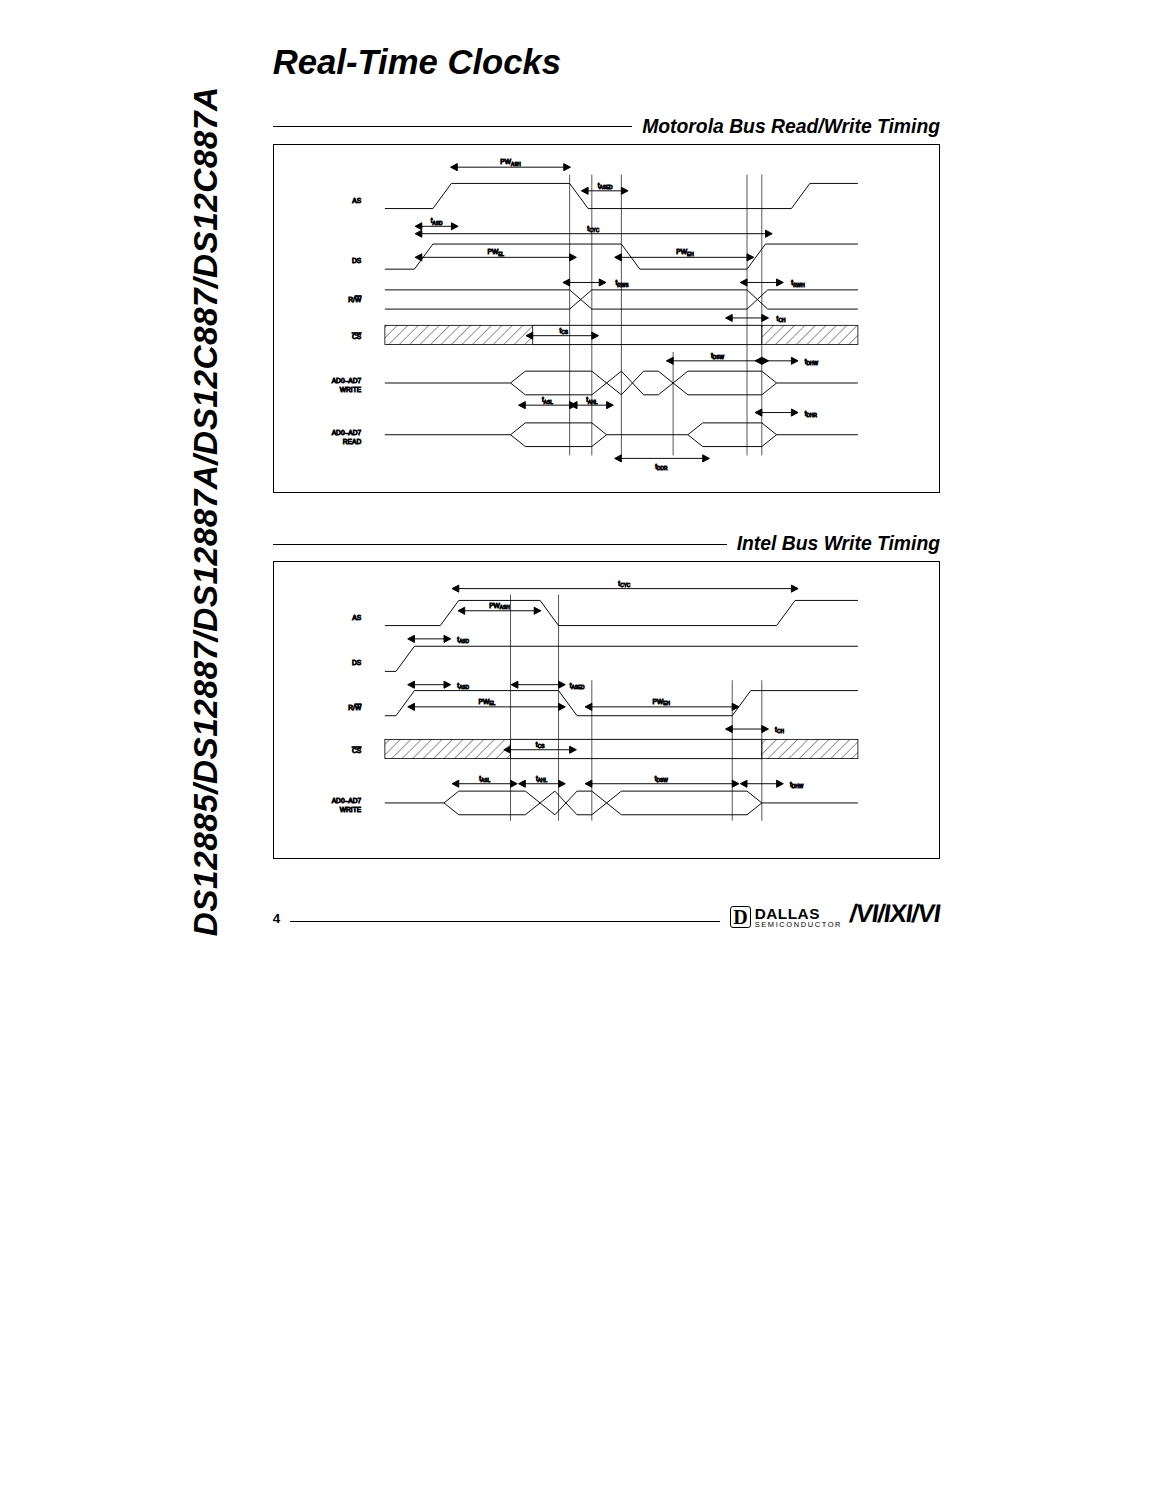DS12885/DS12887/DS12887A/DS12C887/DS12C887A
Real-Time Clocks
Motorola Bus Read/Write Timing
AS PWASH tASD tASED DS tCYC PWEL PWEH R/W tRWS tRWH CS tCS tCH AD0–AD7 WRITE tDSW tDHW tASL tAHL AD0–AD7 READ tDDR tDHR
Intel Bus Write Timing
tCYC AS PWASH tASD DS tASD tASED R/W PWEL PWEH tCH CS tCS tASL tAHL tDSW tDHW AD0–AD7 WRITE
4
D DALLAS SEMICONDUCTOR
/VI/IXI/VI